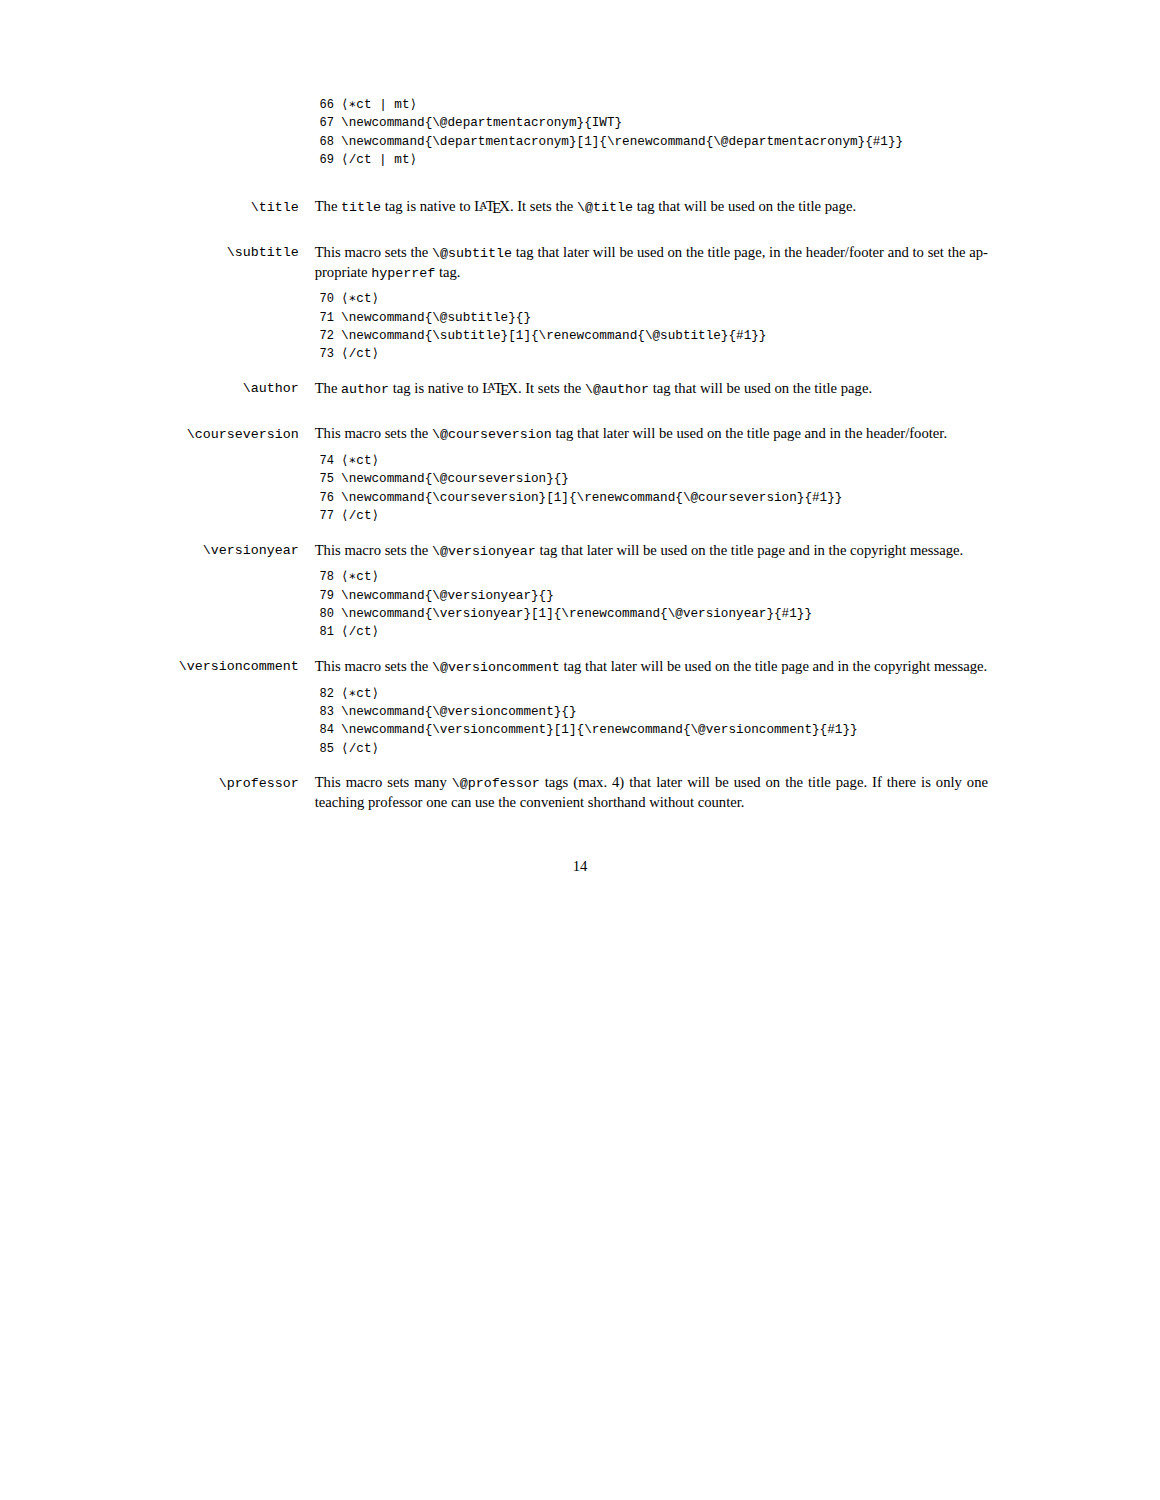66⟨∗ct | mt⟩
67\newcommand{\@departmentacronym}{IWT}
68\newcommand{\departmentacronym}[1]{\renewcommand{\@departmentacronym}{#1}}
69⟨/ct | mt⟩
\title
The title tag is native to La TEX. It sets the \@title tag that will be used on the title page.
\subtitle
This macro sets the \@subtitle tag that later will be used on the title page, in the header/footer and to set the appropriate hyperref tag.
70⟨∗ct⟩
71\newcommand{\@subtitle}{}
72\newcommand{\subtitle}[1]{\renewcommand{\@subtitle}{#1}}
73⟨/ct⟩
\author
The author tag is native to La TEX. It sets the \@author tag that will be used on the title page.
\courseversion
This macro sets the \@courseversion tag that later will be used on the title page and in the header/footer.
74⟨∗ct⟩
75\newcommand{\@courseversion}{}
76\newcommand{\courseversion}[1]{\renewcommand{\@courseversion}{#1}}
77⟨/ct⟩
\versionyear
This macro sets the \@versionyear tag that later will be used on the title page and in the copyright message.
78⟨∗ct⟩
79\newcommand{\@versionyear}{}
80\newcommand{\versionyear}[1]{\renewcommand{\@versionyear}{#1}}
81⟨/ct⟩
\versioncomment
This macro sets the \@versioncomment tag that later will be used on the title page and in the copyright message.
82⟨∗ct⟩
83\newcommand{\@versioncomment}{}
84\newcommand{\versioncomment}[1]{\renewcommand{\@versioncomment}{#1}}
85⟨/ct⟩
\professor
This macro sets many \@professor tags (max. 4) that later will be used on the title page. If there is only one teaching professor one can use the convenient shorthand without counter.
14